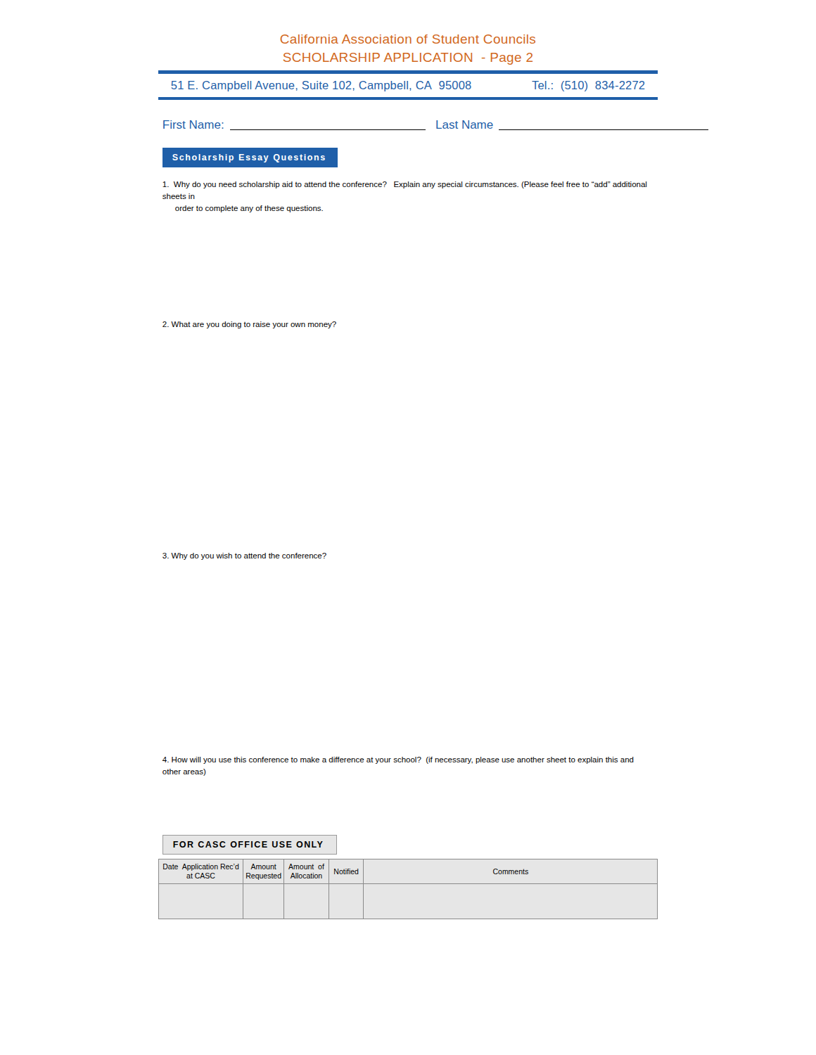California Association of Student Councils
SCHOLARSHIP APPLICATION - Page 2
51 E. Campbell Avenue, Suite 102, Campbell, CA 95008 Tel.: (510) 834-2272
First Name: Last Name
Scholarship Essay Questions
1. Why do you need scholarship aid to attend the conference? Explain any special circumstances. (Please feel free to “add” additional sheets in order to complete any of these questions.
2. What are you doing to raise your own money?
3. Why do you wish to attend the conference?
4. How will you use this conference to make a difference at your school? (if necessary, please use another sheet to explain this and other areas)
FOR CASC OFFICE USE ONLY
| Date Application Rec’d at CASC | Amount Requested | Amount of Allocation | Notified | Comments |
| --- | --- | --- | --- | --- |